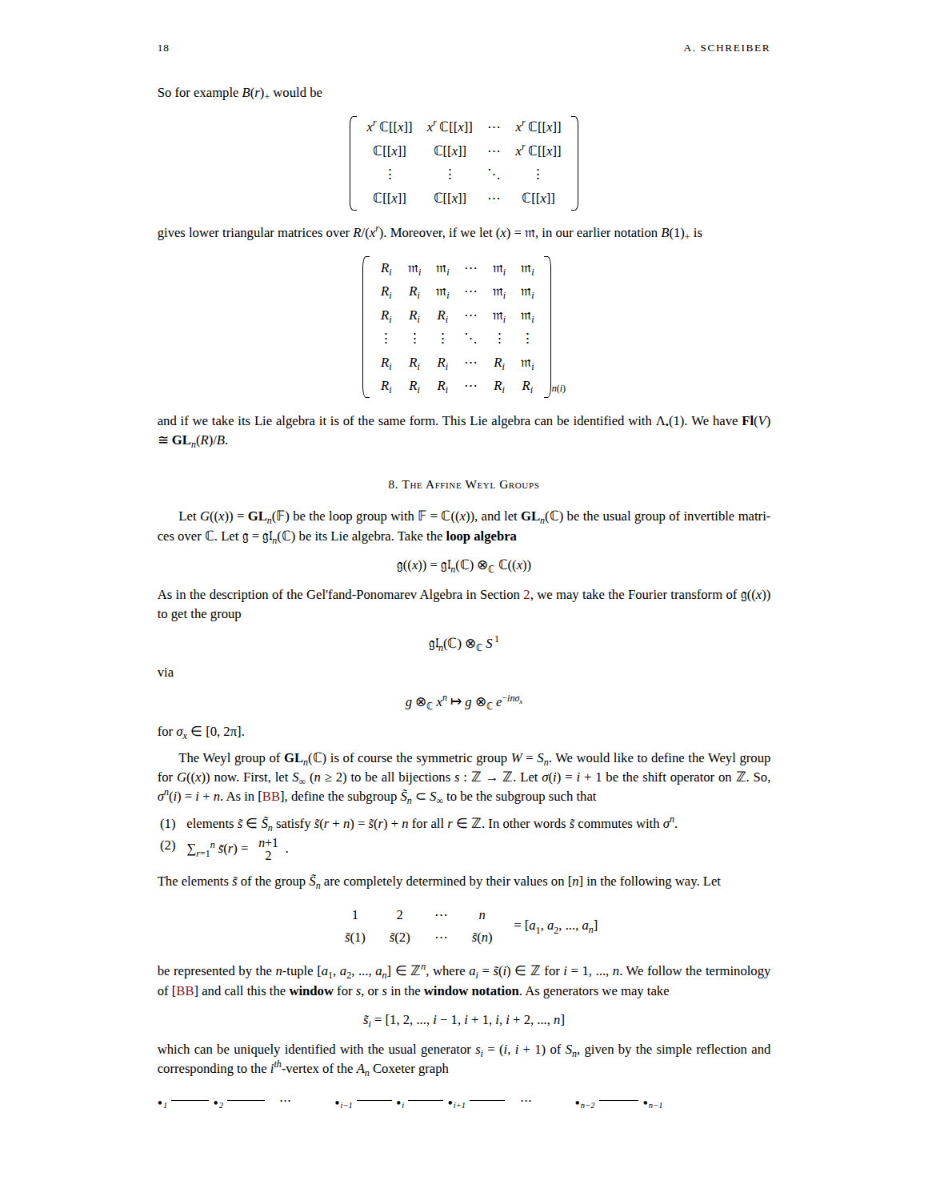18 A. Schreiber
So for example B(r)+ would be
| x r ℂ[[ x ]] | x r ℂ[[ x ]] | ⋯ | x r ℂ[[ x ]] |
| ℂ[[ x ]] | ℂ[[ x ]] | ⋯ | x r ℂ[[ x ]] |
| ⋮ | ⋮ | ⋱ | ⋮ |
| ℂ[[ x ]] | ℂ[[ x ]] | ⋯ | ℂ[[ x ]] |
gives lower triangular matrices over R/(xr). Moreover, if we let (x) = 𝔪, in our earlier notation B(1)+ is
| R i | 𝔪 i | 𝔪 i | ⋯ | 𝔪 i | 𝔪 i |
| R i | R i | 𝔪 i | ⋯ | 𝔪 i | 𝔪 i |
| R i | R i | R i | ⋯ | 𝔪 i | 𝔪 i |
| ⋮ | ⋮ | ⋮ | ⋱ | ⋮ | ⋮ |
| R i | R i | R i | ⋯ | R i | 𝔪 i |
| R i | R i | R i | ⋯ | R i | R i |
n(i)
and if we take its Lie algebra it is of the same form. This Lie algebra can be identified with Λ•(1). We have Fl(V) ≅ GLn(R)/B.
8. The Affine Weyl Groups
Let G((x)) = GLn(𝔽) be the loop group with 𝔽 = ℂ((x)), and let GLn(ℂ) be the usual group of invertible matrices over ℂ. Let 𝔤 = 𝔤𝔩n(ℂ) be its Lie algebra. Take the loop algebra
𝔤((x)) = 𝔤𝔩n(ℂ) ⊗ℂ ℂ((x))
As in the description of the Gel'fand-Ponomarev Algebra in Section 2, we may take the Fourier transform of 𝔤((x)) to get the group
𝔤𝔩n(ℂ) ⊗ℂ S 1
via
g ⊗ℂ xn ↦ g ⊗ℂ e−inσx
for σx ∈ [0, 2π].
The Weyl group of GLn(ℂ) is of course the symmetric group W = Sn. We would like to define the Weyl group for G((x)) now. First, let S∞ (n ≥ 2) to be all bijections s : ℤ → ℤ. Let σ(i) = i + 1 be the shift operator on ℤ. So, σn(i) = i + n. As in [BB], define the subgroup S̃n ⊂ S∞ to be the subgroup such that
elements s̃ ∈ S̃n satisfy s̃(r + n) = s̃(r) + n for all r ∈ ℤ. In other words s̃ commutes with σn.
∑r=1n s̃(r) = n+12.
The elements s̃ of the group S̃n are completely determined by their values on [n] in the following way. Let
| 1 | 2 | ⋯ | n |
| s̃ (1) | s̃ (2) | ⋯ | s̃ ( n ) |
= [a1, a2, ..., an]
be represented by the n-tuple [a1, a2, ..., an] ∈ ℤn, where ai = s̃(i) ∈ ℤ for i = 1, ..., n. We follow the terminology of [BB] and call this the window for s, or s in the window notation. As generators we may take
s̃i = [1, 2, ..., i − 1, i + 1, i, i + 2, ..., n]
which can be uniquely identified with the usual generator si = (i, i + 1) of Sn, given by the simple reflection and corresponding to the ith-vertex of the An Coxeter graph
•1 •2 ⋯ •i−1 •i •i+1 ⋯ •n−2 •n−1